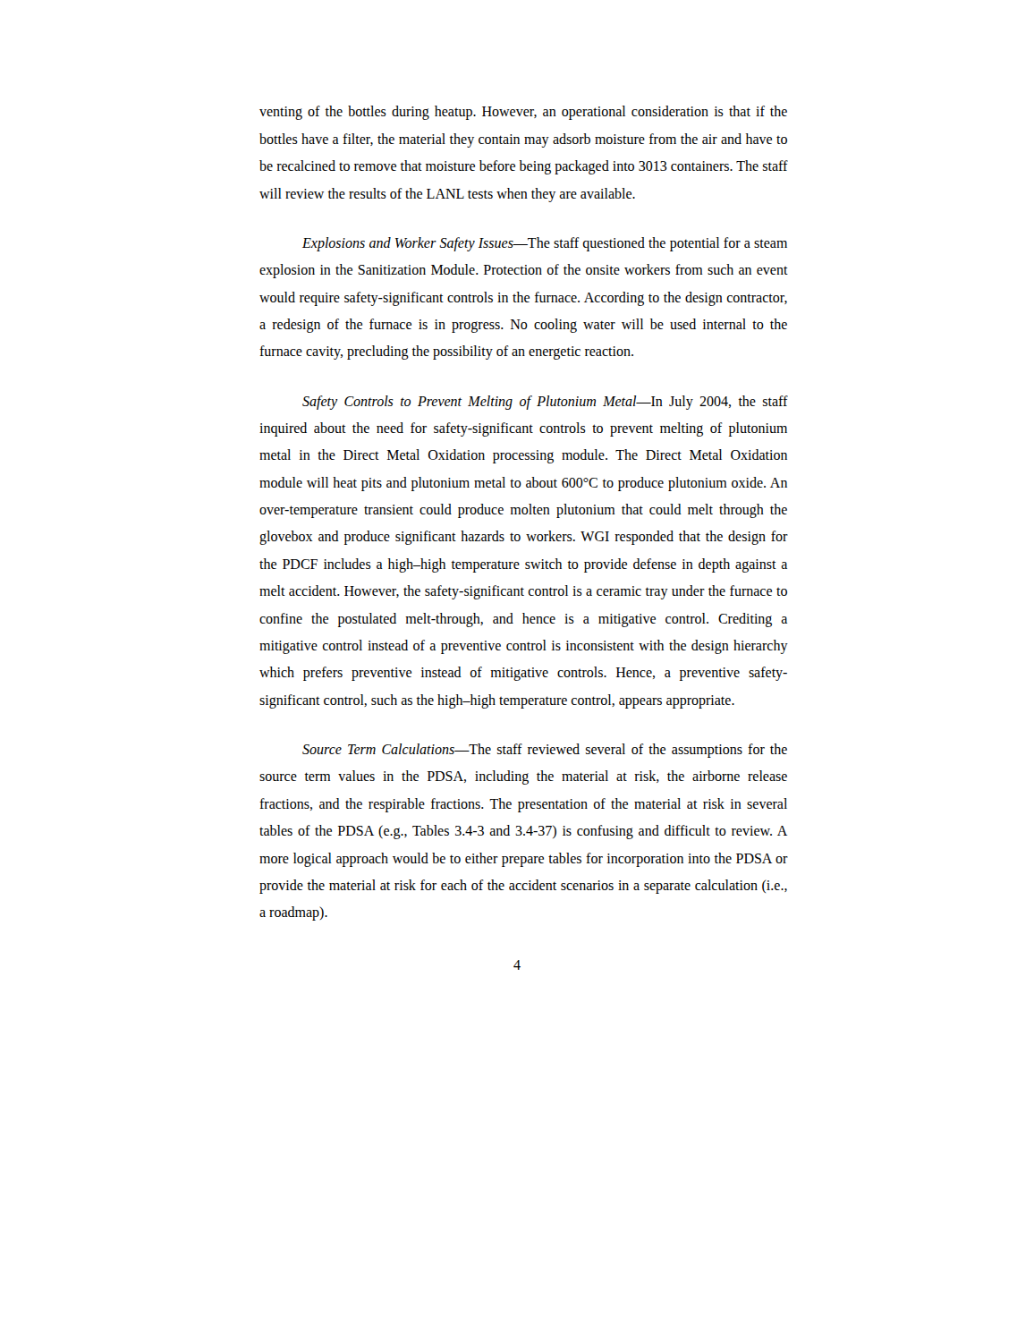venting of the bottles during heatup. However, an operational consideration is that if the bottles have a filter, the material they contain may adsorb moisture from the air and have to be recalcined to remove that moisture before being packaged into 3013 containers. The staff will review the results of the LANL tests when they are available.
Explosions and Worker Safety Issues—The staff questioned the potential for a steam explosion in the Sanitization Module. Protection of the onsite workers from such an event would require safety-significant controls in the furnace. According to the design contractor, a redesign of the furnace is in progress. No cooling water will be used internal to the furnace cavity, precluding the possibility of an energetic reaction.
Safety Controls to Prevent Melting of Plutonium Metal—In July 2004, the staff inquired about the need for safety-significant controls to prevent melting of plutonium metal in the Direct Metal Oxidation processing module. The Direct Metal Oxidation module will heat pits and plutonium metal to about 600°C to produce plutonium oxide. An over-temperature transient could produce molten plutonium that could melt through the glovebox and produce significant hazards to workers. WGI responded that the design for the PDCF includes a high–high temperature switch to provide defense in depth against a melt accident. However, the safety-significant control is a ceramic tray under the furnace to confine the postulated melt-through, and hence is a mitigative control. Crediting a mitigative control instead of a preventive control is inconsistent with the design hierarchy which prefers preventive instead of mitigative controls. Hence, a preventive safety-significant control, such as the high–high temperature control, appears appropriate.
Source Term Calculations—The staff reviewed several of the assumptions for the source term values in the PDSA, including the material at risk, the airborne release fractions, and the respirable fractions. The presentation of the material at risk in several tables of the PDSA (e.g., Tables 3.4-3 and 3.4-37) is confusing and difficult to review. A more logical approach would be to either prepare tables for incorporation into the PDSA or provide the material at risk for each of the accident scenarios in a separate calculation (i.e., a roadmap).
4